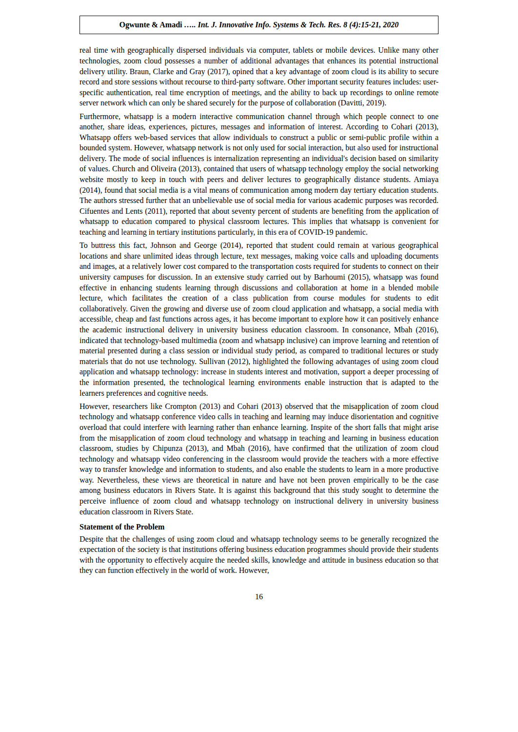Ogwunte & Amadi ….. Int. J. Innovative Info. Systems & Tech. Res. 8 (4):15-21, 2020
real time with geographically dispersed individuals via computer, tablets or mobile devices. Unlike many other technologies, zoom cloud possesses a number of additional advantages that enhances its potential instructional delivery utility. Braun, Clarke and Gray (2017), opined that a key advantage of zoom cloud is its ability to secure record and store sessions without recourse to third-party software. Other important security features includes: user-specific authentication, real time encryption of meetings, and the ability to back up recordings to online remote server network which can only be shared securely for the purpose of collaboration (Davitti, 2019).
Furthermore, whatsapp is a modern interactive communication channel through which people connect to one another, share ideas, experiences, pictures, messages and information of interest. According to Cohari (2013), Whatsapp offers web-based services that allow individuals to construct a public or semi-public profile within a bounded system. However, whatsapp network is not only used for social interaction, but also used for instructional delivery. The mode of social influences is internalization representing an individual's decision based on similarity of values. Church and Oliveira (2013), contained that users of whatsapp technology employ the social networking website mostly to keep in touch with peers and deliver lectures to geographically distance students. Amiaya (2014), found that social media is a vital means of communication among modern day tertiary education students. The authors stressed further that an unbelievable use of social media for various academic purposes was recorded. Cifuentes and Lents (2011), reported that about seventy percent of students are benefiting from the application of whatsapp to education compared to physical classroom lectures. This implies that whatsapp is convenient for teaching and learning in tertiary institutions particularly, in this era of COVID-19 pandemic.
To buttress this fact, Johnson and George (2014), reported that student could remain at various geographical locations and share unlimited ideas through lecture, text messages, making voice calls and uploading documents and images, at a relatively lower cost compared to the transportation costs required for students to connect on their university campuses for discussion. In an extensive study carried out by Barhoumi (2015), whatsapp was found effective in enhancing students learning through discussions and collaboration at home in a blended mobile lecture, which facilitates the creation of a class publication from course modules for students to edit collaboratively. Given the growing and diverse use of zoom cloud application and whatsapp, a social media with accessible, cheap and fast functions across ages, it has become important to explore how it can positively enhance the academic instructional delivery in university business education classroom. In consonance, Mbah (2016), indicated that technology-based multimedia (zoom and whatsapp inclusive) can improve learning and retention of material presented during a class session or individual study period, as compared to traditional lectures or study materials that do not use technology. Sullivan (2012), highlighted the following advantages of using zoom cloud application and whatsapp technology: increase in students interest and motivation, support a deeper processing of the information presented, the technological learning environments enable instruction that is adapted to the learners preferences and cognitive needs.
However, researchers like Crompton (2013) and Cohari (2013) observed that the misapplication of zoom cloud technology and whatsapp conference video calls in teaching and learning may induce disorientation and cognitive overload that could interfere with learning rather than enhance learning. Inspite of the short falls that might arise from the misapplication of zoom cloud technology and whatsapp in teaching and learning in business education classroom, studies by Chipunza (2013), and Mbah (2016), have confirmed that the utilization of zoom cloud technology and whatsapp video conferencing in the classroom would provide the teachers with a more effective way to transfer knowledge and information to students, and also enable the students to learn in a more productive way. Nevertheless, these views are theoretical in nature and have not been proven empirically to be the case among business educators in Rivers State. It is against this background that this study sought to determine the perceive influence of zoom cloud and whatsapp technology on instructional delivery in university business education classroom in Rivers State.
Statement of the Problem
Despite that the challenges of using zoom cloud and whatsapp technology seems to be generally recognized the expectation of the society is that institutions offering business education programmes should provide their students with the opportunity to effectively acquire the needed skills, knowledge and attitude in business education so that they can function effectively in the world of work. However,
16